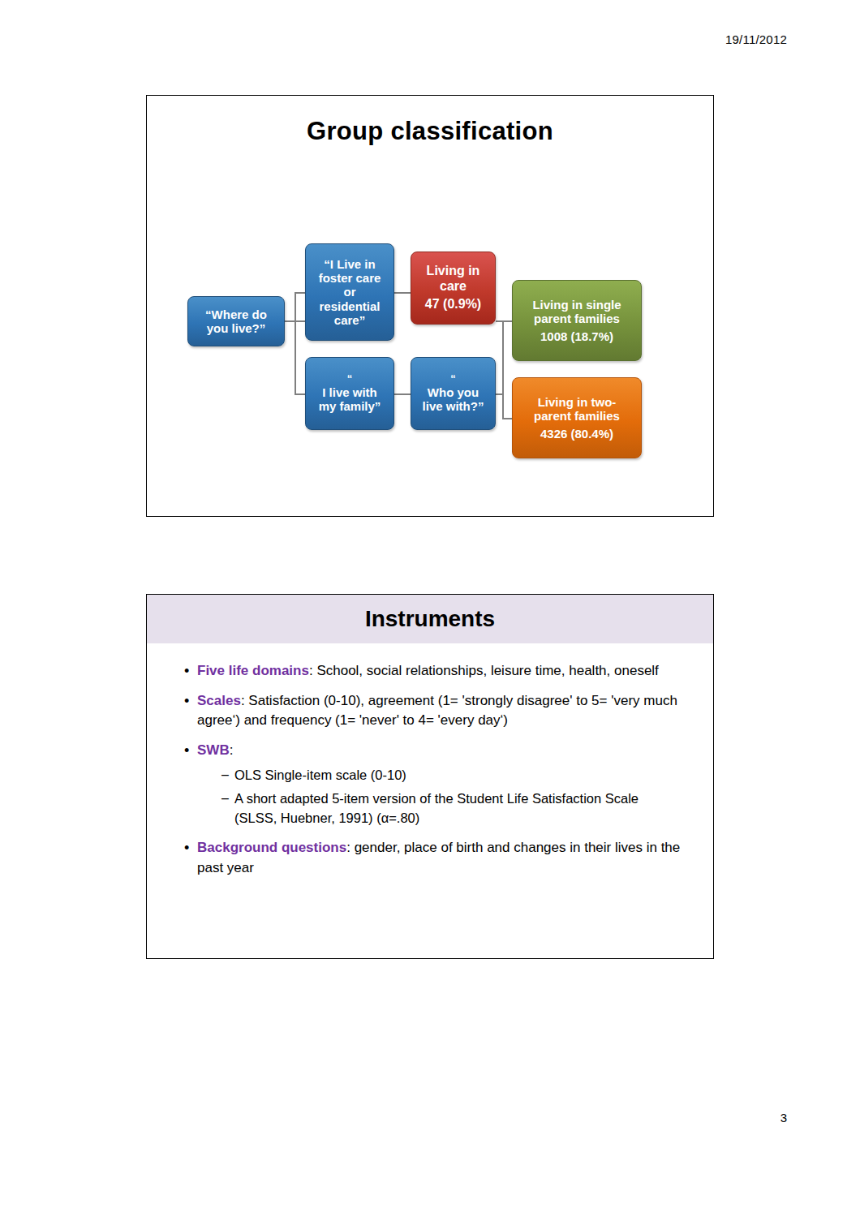19/11/2012
Group classification
“Where do you live?”
“I Live in foster care or residential care”
“I live with my family”
Living in care
47 (0.9%)
“Who you live with?”
Living in single parent families
1008 (18.7%)
Living in two-parent families
4326 (80.4%)
Instruments
Five life domains: School, social relationships, leisure time, health, oneself
Scales: Satisfaction (0-10), agreement (1= 'strongly disagree' to 5= 'very much agree‘) and frequency (1= 'never' to 4= 'every day‘)
SWB:
OLS Single-item scale (0-10)
A short adapted 5-item version of the Student Life Satisfaction Scale (SLSS, Huebner, 1991) (α=.80)
Background questions: gender, place of birth and changes in their lives in the past year
3